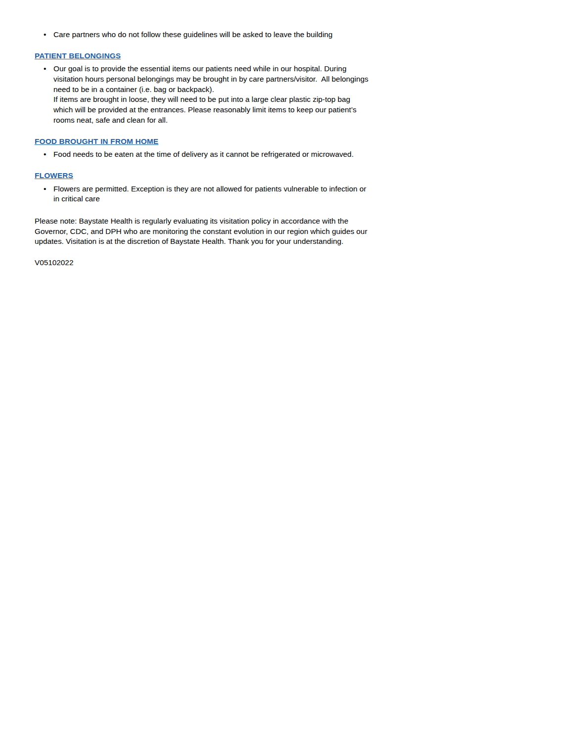Care partners who do not follow these guidelines will be asked to leave the building
PATIENT BELONGINGS
Our goal is to provide the essential items our patients need while in our hospital. During visitation hours personal belongings may be brought in by care partners/visitor. All belongings need to be in a container (i.e. bag or backpack).
If items are brought in loose, they will need to be put into a large clear plastic zip-top bag which will be provided at the entrances. Please reasonably limit items to keep our patient’s rooms neat, safe and clean for all.
FOOD BROUGHT IN FROM HOME
Food needs to be eaten at the time of delivery as it cannot be refrigerated or microwaved.
FLOWERS
Flowers are permitted. Exception is they are not allowed for patients vulnerable to infection or in critical care
Please note: Baystate Health is regularly evaluating its visitation policy in accordance with the Governor, CDC, and DPH who are monitoring the constant evolution in our region which guides our updates. Visitation is at the discretion of Baystate Health. Thank you for your understanding.
V05102022